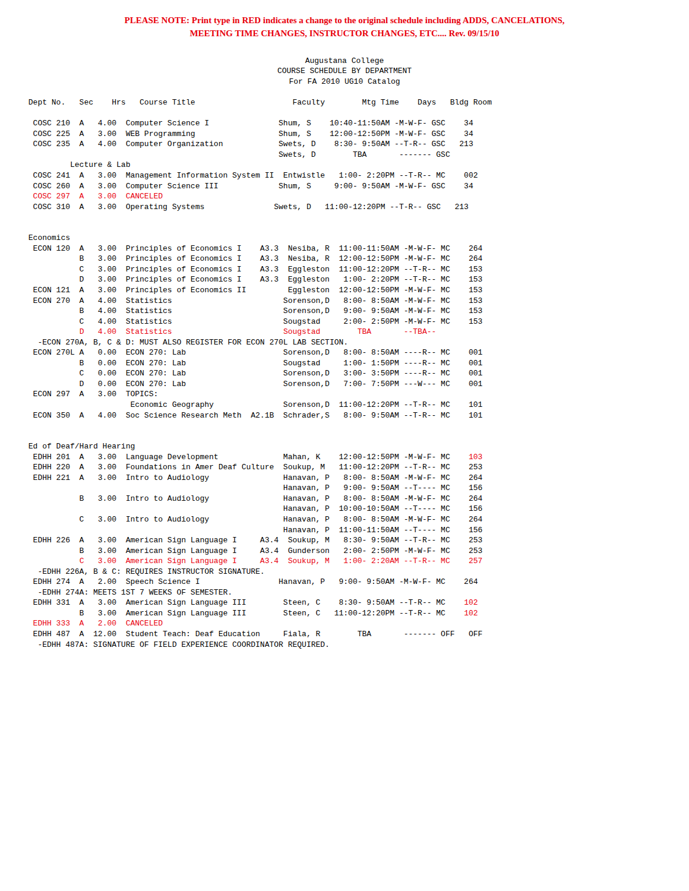PLEASE NOTE: Print type in RED indicates a change to the original schedule including ADDS, CANCELATIONS,
MEETING TIME CHANGES, INSTRUCTOR CHANGES, ETC.... Rev. 09/15/10
Augustana College
COURSE SCHEDULE BY DEPARTMENT
For FA 2010 UG10 Catalog
 Dept No.   Sec    Hrs   Course Title                     Faculty        Mtg Time    Days   Bldg Room

  COSC 210  A   4.00  Computer Science I               Shum, S    10:40-11:50AM -M-W-F- GSC    34
  COSC 225  A   3.00  WEB Programming                  Shum, S    12:00-12:50PM -M-W-F- GSC    34
  COSC 235  A   4.00  Computer Organization            Swets, D    8:30- 9:50AM --T-R-- GSC   213
                                                       Swets, D        TBA       ------- GSC
          Lecture & Lab
  COSC 241  A   3.00  Management Information System II  Entwistle   1:00- 2:20PM --T-R-- MC    002
  COSC 260  A   3.00  Computer Science III             Shum, S     9:00- 9:50AM -M-W-F- GSC    34
  COSC 297  A   3.00  CANCELED
  COSC 310  A   3.00  Operating Systems               Swets, D   11:00-12:20PM --T-R-- GSC   213


 Economics
  ECON 120  A   3.00  Principles of Economics I    A3.3  Nesiba, R  11:00-11:50AM -M-W-F- MC    264
            B   3.00  Principles of Economics I    A3.3  Nesiba, R  12:00-12:50PM -M-W-F- MC    264
            C   3.00  Principles of Economics I    A3.3  Eggleston  11:00-12:20PM --T-R-- MC    153
            D   3.00  Principles of Economics I    A3.3  Eggleston   1:00- 2:20PM --T-R-- MC    153
  ECON 121  A   3.00  Principles of Economics II         Eggleston  12:00-12:50PM -M-W-F- MC    153
  ECON 270  A   4.00  Statistics                        Sorenson,D   8:00- 8:50AM -M-W-F- MC    153
            B   4.00  Statistics                        Sorenson,D   9:00- 9:50AM -M-W-F- MC    153
            C   4.00  Statistics                        Sougstad     2:00- 2:50PM -M-W-F- MC    153
            D   4.00  Statistics                        Sougstad        TBA       --TBA--
   -ECON 270A, B, C & D: MUST ALSO REGISTER FOR ECON 270L LAB SECTION.
  ECON 270L A   0.00  ECON 270: Lab                     Sorenson,D   8:00- 8:50AM ----R-- MC    001
            B   0.00  ECON 270: Lab                     Sougstad     1:00- 1:50PM ----R-- MC    001
            C   0.00  ECON 270: Lab                     Sorenson,D   3:00- 3:50PM ----R-- MC    001
            D   0.00  ECON 270: Lab                     Sorenson,D   7:00- 7:50PM ---W--- MC    001
  ECON 297  A   3.00  TOPICS:
                       Economic Geography               Sorenson,D  11:00-12:20PM --T-R-- MC    101
  ECON 350  A   4.00  Soc Science Research Meth  A2.1B  Schrader,S   8:00- 9:50AM --T-R-- MC    101


 Ed of Deaf/Hard Hearing
  EDHH 201  A   3.00  Language Development              Mahan, K    12:00-12:50PM -M-W-F- MC    103
  EDHH 220  A   3.00  Foundations in Amer Deaf Culture  Soukup, M   11:00-12:20PM --T-R-- MC    253
  EDHH 221  A   3.00  Intro to Audiology                Hanavan, P   8:00- 8:50AM -M-W-F- MC    264
                                                        Hanavan, P   9:00- 9:50AM --T---- MC    156
            B   3.00  Intro to Audiology                Hanavan, P   8:00- 8:50AM -M-W-F- MC    264
                                                        Hanavan, P  10:00-10:50AM --T---- MC    156
            C   3.00  Intro to Audiology                Hanavan, P   8:00- 8:50AM -M-W-F- MC    264
                                                        Hanavan, P  11:00-11:50AM --T---- MC    156
  EDHH 226  A   3.00  American Sign Language I     A3.4  Soukup, M   8:30- 9:50AM --T-R-- MC    253
            B   3.00  American Sign Language I     A3.4  Gunderson   2:00- 2:50PM -M-W-F- MC    253
            C   3.00  American Sign Language I     A3.4  Soukup, M   1:00- 2:20AM --T-R-- MC    257
   -EDHH 226A, B & C: REQUIRES INSTRUCTOR SIGNATURE.
  EDHH 274  A   2.00  Speech Science I                 Hanavan, P   9:00- 9:50AM -M-W-F- MC    264
   -EDHH 274A: MEETS 1ST 7 WEEKS OF SEMESTER.
  EDHH 331  A   3.00  American Sign Language III        Steen, C    8:30- 9:50AM --T-R-- MC    102
            B   3.00  American Sign Language III        Steen, C   11:00-12:20PM --T-R-- MC    102
  EDHH 333  A   2.00  CANCELED
  EDHH 487  A  12.00  Student Teach: Deaf Education     Fiala, R        TBA       ------- OFF   OFF
   -EDHH 487A: SIGNATURE OF FIELD EXPERIENCE COORDINATOR REQUIRED.